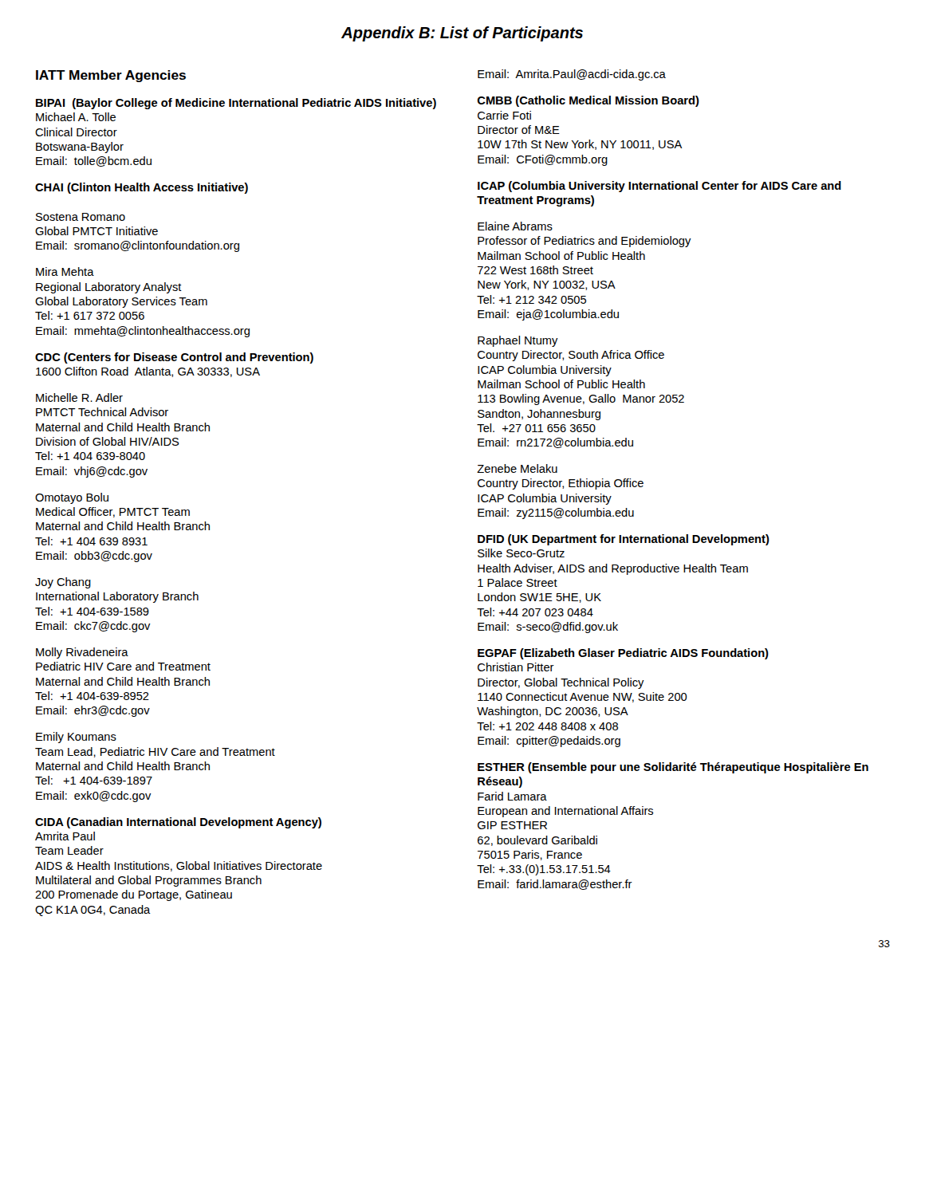Appendix B: List of Participants
IATT Member Agencies
BIPAI (Baylor College of Medicine International Pediatric AIDS Initiative)
Michael A. Tolle
Clinical Director
Botswana-Baylor
Email: tolle@bcm.edu
CHAI (Clinton Health Access Initiative)
Sostena Romano
Global PMTCT Initiative
Email: sromano@clintonfoundation.org
Mira Mehta
Regional Laboratory Analyst
Global Laboratory Services Team
Tel: +1 617 372 0056
Email: mmehta@clintonhealthaccess.org
CDC (Centers for Disease Control and Prevention)
1600 Clifton Road Atlanta, GA 30333, USA
Michelle R. Adler
PMTCT Technical Advisor
Maternal and Child Health Branch
Division of Global HIV/AIDS
Tel: +1 404 639-8040
Email: vhj6@cdc.gov
Omotayo Bolu
Medical Officer, PMTCT Team
Maternal and Child Health Branch
Tel: +1 404 639 8931
Email: obb3@cdc.gov
Joy Chang
International Laboratory Branch
Tel: +1 404-639-1589
Email: ckc7@cdc.gov
Molly Rivadeneira
Pediatric HIV Care and Treatment
Maternal and Child Health Branch
Tel: +1 404-639-8952
Email: ehr3@cdc.gov
Emily Koumans
Team Lead, Pediatric HIV Care and Treatment
Maternal and Child Health Branch
Tel: +1 404-639-1897
Email: exk0@cdc.gov
CIDA (Canadian International Development Agency)
Amrita Paul
Team Leader
AIDS & Health Institutions, Global Initiatives Directorate
Multilateral and Global Programmes Branch
200 Promenade du Portage, Gatineau
QC K1A 0G4, Canada
Email: Amrita.Paul@acdi-cida.gc.ca
CMBB (Catholic Medical Mission Board)
Carrie Foti
Director of M&E
10W 17th St New York, NY 10011, USA
Email: CFoti@cmmb.org
ICAP (Columbia University International Center for AIDS Care and Treatment Programs)
Elaine Abrams
Professor of Pediatrics and Epidemiology
Mailman School of Public Health
722 West 168th Street
New York, NY 10032, USA
Tel: +1 212 342 0505
Email: eja@1columbia.edu
Raphael Ntumy
Country Director, South Africa Office
ICAP Columbia University
Mailman School of Public Health
113 Bowling Avenue, Gallo Manor 2052
Sandton, Johannesburg
Tel. +27 011 656 3650
Email: rn2172@columbia.edu
Zenebe Melaku
Country Director, Ethiopia Office
ICAP Columbia University
Email: zy2115@columbia.edu
DFID (UK Department for International Development)
Silke Seco-Grutz
Health Adviser, AIDS and Reproductive Health Team
1 Palace Street
London SW1E 5HE, UK
Tel: +44 207 023 0484
Email: s-seco@dfid.gov.uk
EGPAF (Elizabeth Glaser Pediatric AIDS Foundation)
Christian Pitter
Director, Global Technical Policy
1140 Connecticut Avenue NW, Suite 200
Washington, DC 20036, USA
Tel: +1 202 448 8408 x 408
Email: cpitter@pedaids.org
ESTHER (Ensemble pour une Solidarité Thérapeutique Hospitalière En Réseau)
Farid Lamara
European and International Affairs
GIP ESTHER
62, boulevard Garibaldi
75015 Paris, France
Tel: +.33.(0)1.53.17.51.54
Email: farid.lamara@esther.fr
33